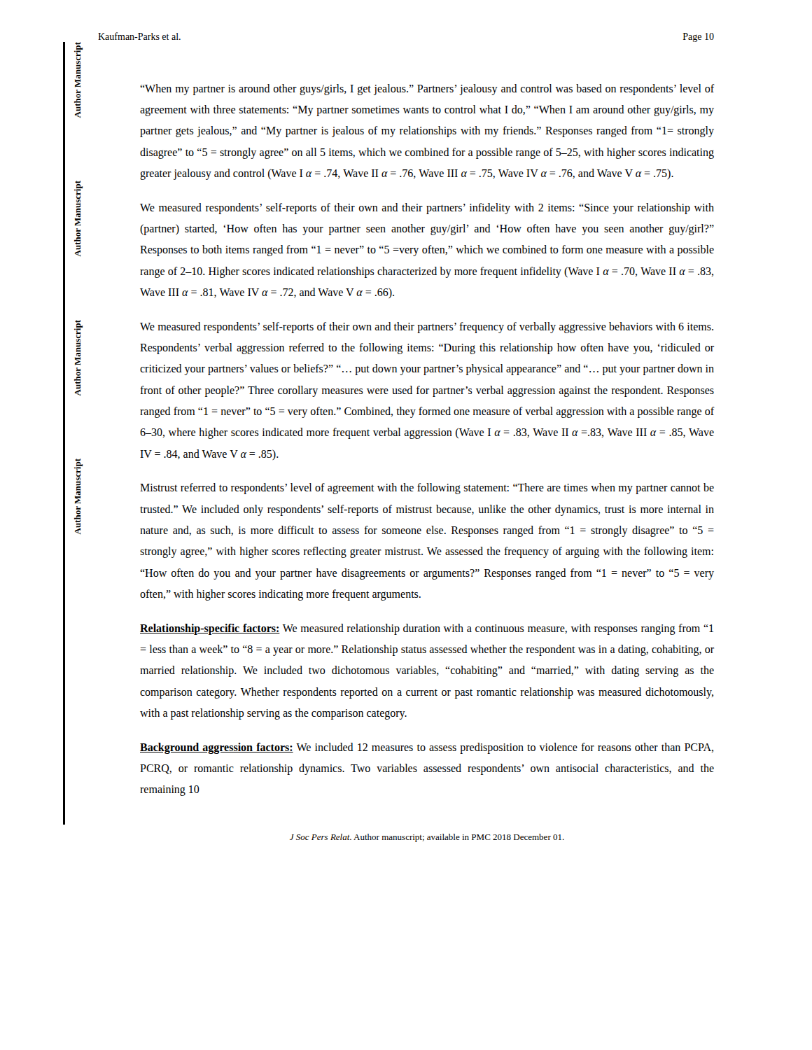Author Manuscript Author Manuscript Author Manuscript Author Manuscript
Kaufman-Parks et al.
Page 10
“When my partner is around other guys/girls, I get jealous.” Partners’ jealousy and control was based on respondents’ level of agreement with three statements: “My partner sometimes wants to control what I do,” “When I am around other guy/girls, my partner gets jealous,” and “My partner is jealous of my relationships with my friends.” Responses ranged from “1= strongly disagree” to “5 = strongly agree” on all 5 items, which we combined for a possible range of 5–25, with higher scores indicating greater jealousy and control (Wave I α = .74, Wave II α = .76, Wave III α = .75, Wave IV α = .76, and Wave V α = .75).
We measured respondents’ self-reports of their own and their partners’ infidelity with 2 items: “Since your relationship with (partner) started, ‘How often has your partner seen another guy/girl’ and ‘How often have you seen another guy/girl?” Responses to both items ranged from “1 = never” to “5 =very often,” which we combined to form one measure with a possible range of 2–10. Higher scores indicated relationships characterized by more frequent infidelity (Wave I α = .70, Wave II α = .83, Wave III α = .81, Wave IV α = .72, and Wave V α = .66).
We measured respondents’ self-reports of their own and their partners’ frequency of verbally aggressive behaviors with 6 items. Respondents’ verbal aggression referred to the following items: “During this relationship how often have you, ‘ridiculed or criticized your partners’ values or beliefs?” “… put down your partner’s physical appearance” and “… put your partner down in front of other people?” Three corollary measures were used for partner’s verbal aggression against the respondent. Responses ranged from “1 = never” to “5 = very often.” Combined, they formed one measure of verbal aggression with a possible range of 6–30, where higher scores indicated more frequent verbal aggression (Wave I α = .83, Wave II α =.83, Wave III α = .85, Wave IV = .84, and Wave V α = .85).
Mistrust referred to respondents’ level of agreement with the following statement: “There are times when my partner cannot be trusted.” We included only respondents’ self-reports of mistrust because, unlike the other dynamics, trust is more internal in nature and, as such, is more difficult to assess for someone else. Responses ranged from “1 = strongly disagree” to “5 = strongly agree,” with higher scores reflecting greater mistrust. We assessed the frequency of arguing with the following item: “How often do you and your partner have disagreements or arguments?” Responses ranged from “1 = never” to “5 = very often,” with higher scores indicating more frequent arguments.
Relationship-specific factors: We measured relationship duration with a continuous measure, with responses ranging from “1 = less than a week” to “8 = a year or more.” Relationship status assessed whether the respondent was in a dating, cohabiting, or married relationship. We included two dichotomous variables, “cohabiting” and “married,” with dating serving as the comparison category. Whether respondents reported on a current or past romantic relationship was measured dichotomously, with a past relationship serving as the comparison category.
Background aggression factors: We included 12 measures to assess predisposition to violence for reasons other than PCPA, PCRQ, or romantic relationship dynamics. Two variables assessed respondents’ own antisocial characteristics, and the remaining 10
J Soc Pers Relat. Author manuscript; available in PMC 2018 December 01.